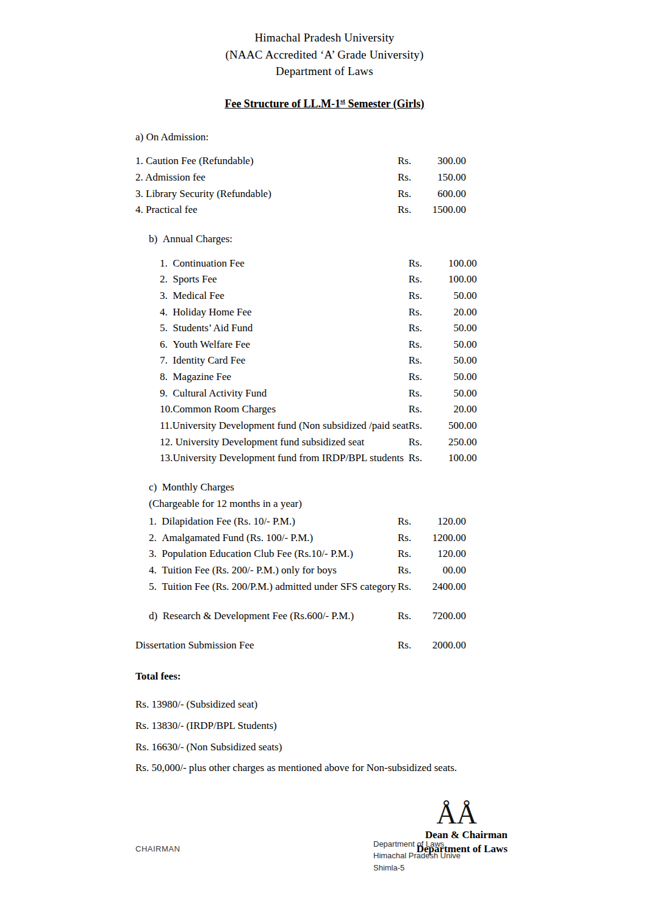Himachal Pradesh University
(NAAC Accredited ‘A’ Grade University)
Department of Laws
Fee Structure of LL.M-1st Semester (Girls)
a) On Admission:
| 1. Caution Fee (Refundable) | Rs. 300.00 |
| 2. Admission fee | Rs. 150.00 |
| 3. Library Security (Refundable) | Rs. 600.00 |
| 4. Practical fee | Rs. 1500.00 |
b) Annual Charges:
| 1. Continuation Fee | Rs. 100.00 |
| 2. Sports Fee | Rs. 100.00 |
| 3. Medical Fee | Rs. 50.00 |
| 4. Holiday Home Fee | Rs. 20.00 |
| 5. Students’ Aid Fund | Rs. 50.00 |
| 6. Youth Welfare Fee | Rs. 50.00 |
| 7. Identity Card Fee | Rs. 50.00 |
| 8. Magazine Fee | Rs. 50.00 |
| 9. Cultural Activity Fund | Rs. 50.00 |
| 10.Common Room Charges | Rs. 20.00 |
| 11.University Development fund (Non subsidized /paid seat | Rs. 500.00 |
| 12. University Development fund subsidized seat | Rs. 250.00 |
| 13.University Development fund from IRDP/BPL students | Rs. 100.00 |
c) Monthly Charges
(Chargeable for 12 months in a year)
| 1. Dilapidation Fee (Rs. 10/- P.M.) | Rs. 120.00 |
| 2. Amalgamated Fund (Rs. 100/- P.M.) | Rs. 1200.00 |
| 3. Population Education Club Fee (Rs.10/- P.M.) | Rs. 120.00 |
| 4. Tuition Fee (Rs. 200/- P.M.) only for boys | Rs. 00.00 |
| 5. Tuition Fee (Rs. 200/P.M.) admitted under SFS category | Rs. 2400.00 |
| d) Research & Development Fee (Rs.600/- P.M.) | Rs. 7200.00 |
Dissertation Submission Fee
Rs. 2000.00
Total fees:
Rs. 13980/- (Subsidized seat)
Rs. 13830/- (IRDP/BPL Students)
Rs. 16630/- (Non Subsidized seats)
Rs. 50,000/- plus other charges as mentioned above for Non-subsidized seats.
ÅÅ
Dean & Chairman
Department of Laws CHAIRMAN
Department of Laws
Himachal Pradesh Unive
Shimla-5